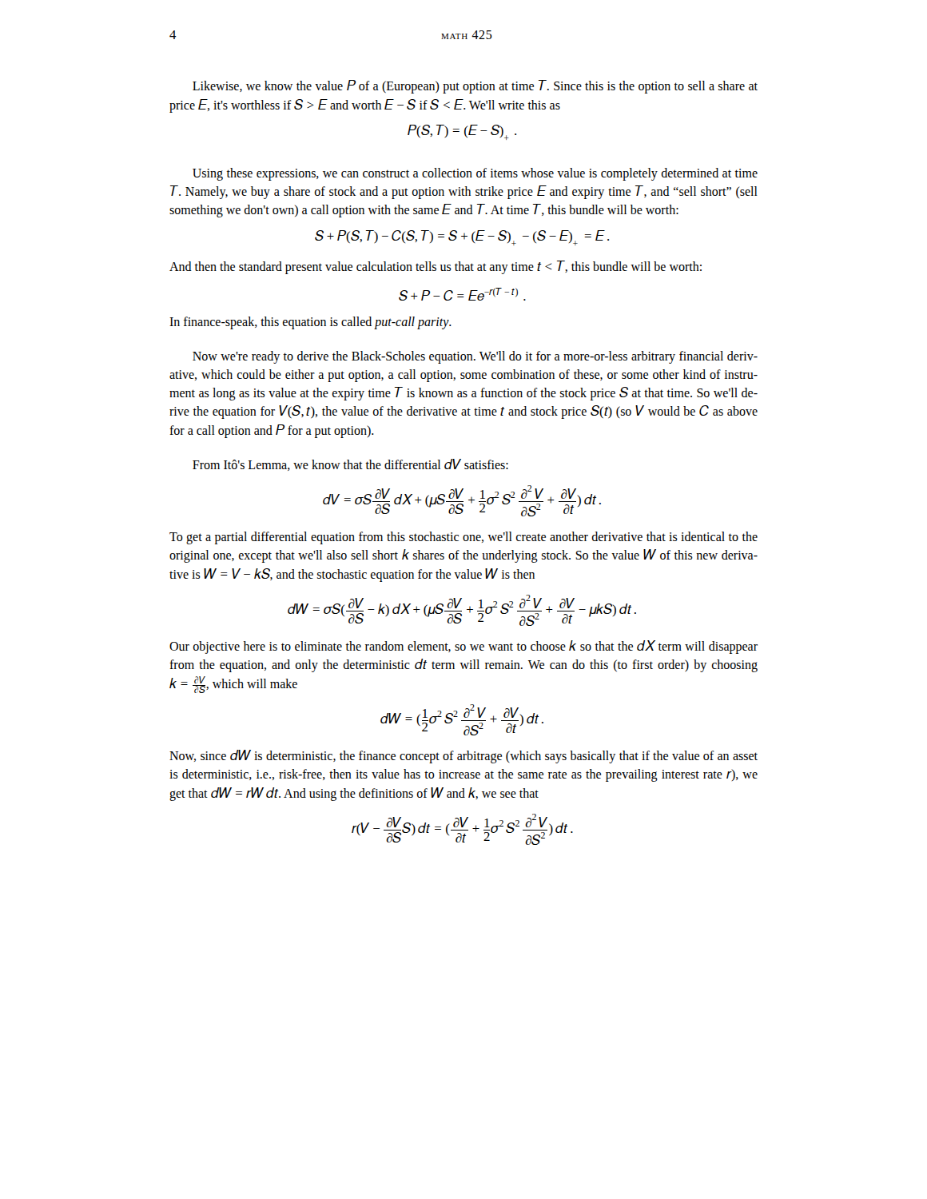4 math 425
Likewise, we know the value P of a (European) put option at time T. Since this is the option to sell a share at price E, it's worthless if S>E and worth E−S if S<E. We'll write this as
P(S,T) = (E−S)+ .
Using these expressions, we can construct a collection of items whose value is completely determined at time T. Namely, we buy a share of stock and a put option with strike price E and expiry time T, and “sell short” (sell something we don't own) a call option with the same E and T. At time T, this bundle will be worth:
S+P(S,T) − C(S,T) = S+ (E−S)+ − (S−E)+ =E.
And then the standard present value calculation tells us that at any time t<T, this bundle will be worth:
S+P−C = Ee−r(T−t) .
In finance-speak, this equation is called put-call parity.
Now we're ready to derive the Black-Scholes equation. We'll do it for a more-or-less arbitrary financial derivative, which could be either a put option, a call option, some combination of these, or some other kind of instrument as long as its value at the expiry time T is known as a function of the stock price S at that time. So we'll derive the equation for V(S,t), the value of the derivative at time t and stock price S(t) (so V would be C as above for a call option and P for a put option).
From Itô's Lemma, we know that the differential dV satisfies:
dV= σS ∂V∂S dX + ( μS ∂V∂S + 12 σ2 S2 ∂2V∂S2 + ∂V∂t ) dt.
To get a partial differential equation from this stochastic one, we'll create another derivative that is identical to the original one, except that we'll also sell short k shares of the underlying stock. So the value W of this new derivative is W=V−kS, and the stochastic equation for the value W is then
dW= σS ( ∂V∂S −k ) dX + ( μS ∂V∂S + 12 σ2 S2 ∂2V∂S2 + ∂V∂t − μkS ) dt.
Our objective here is to eliminate the random element, so we want to choose k so that the dX term will disappear from the equation, and only the deterministic dt term will remain. We can do this (to first order) by choosing k=∂V∂S, which will make
dW= ( 12 σ2 S2 ∂2V∂S2 + ∂V∂t ) dt.
Now, since dW is deterministic, the finance concept of arbitrage (which says basically that if the value of an asset is deterministic, i.e., risk-free, then its value has to increase at the same rate as the prevailing interest rate r), we get that dW=rWdt. And using the definitions of W and k, we see that
r ( V− ∂V∂S S ) dt = ( ∂V∂t + 12 σ2 S2 ∂2V∂S2 ) dt.